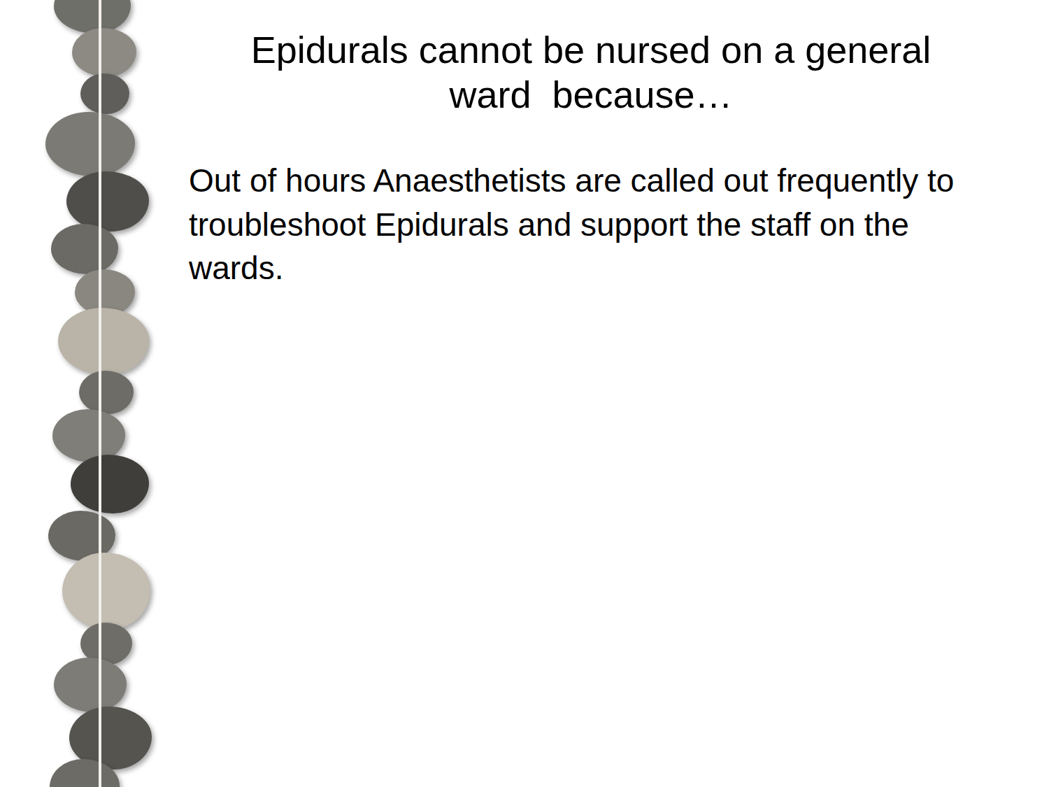Epidurals cannot be nursed on a general ward because…
Out of hours Anaesthetists are called out frequently to troubleshoot Epidurals and support the staff on the wards.